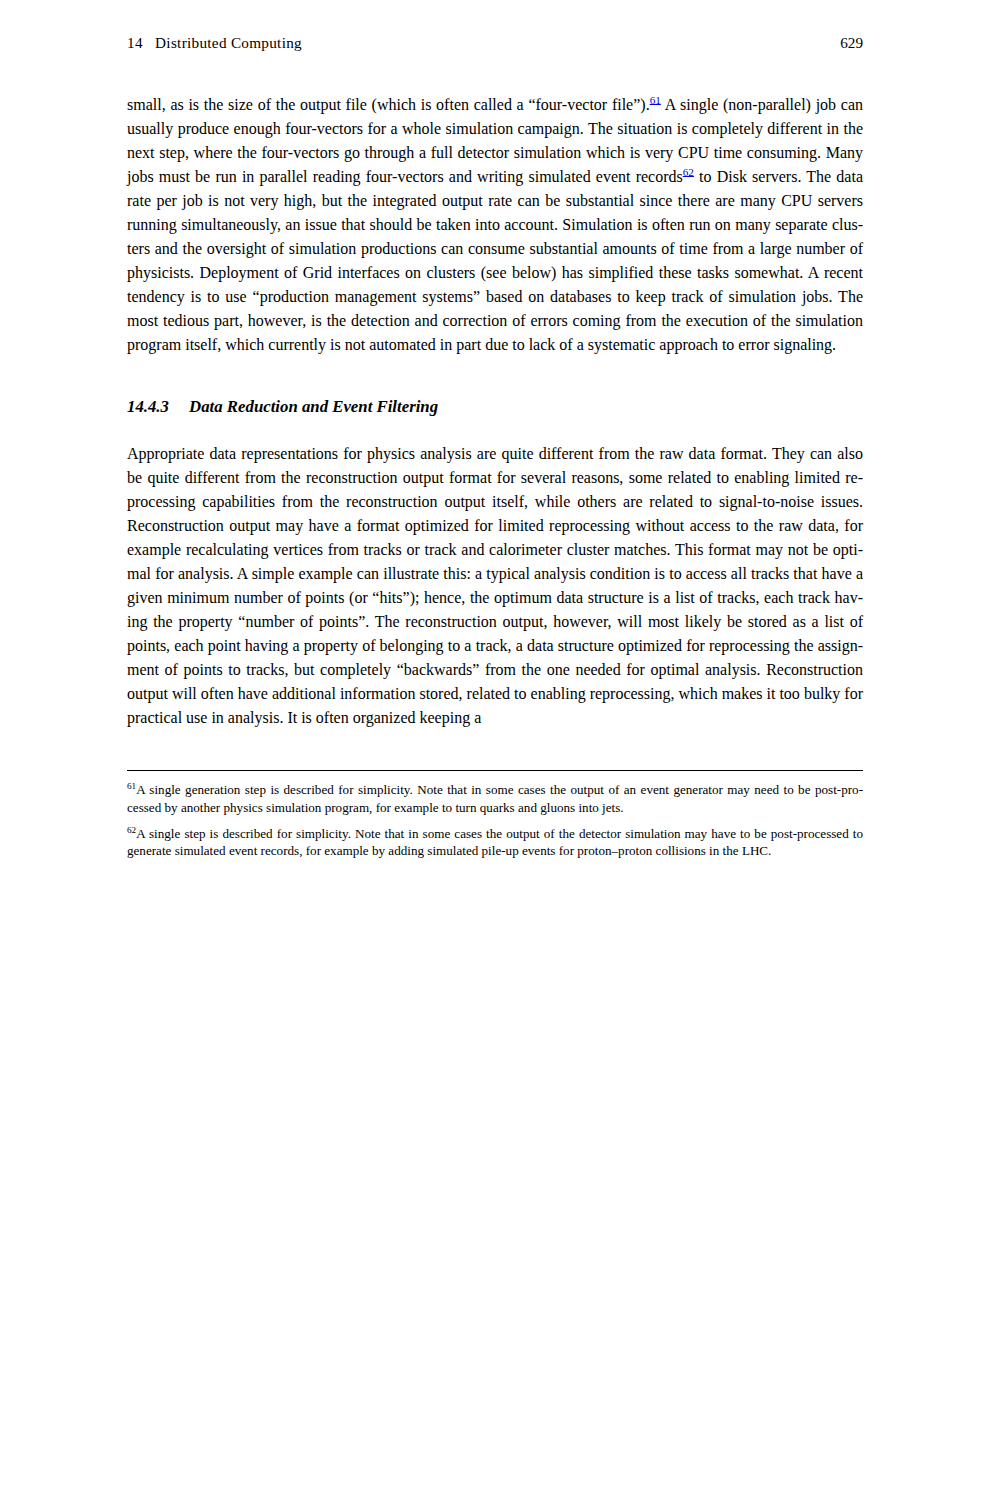14 Distributed Computing 629
small, as is the size of the output file (which is often called a “four-vector file”).61 A single (non-parallel) job can usually produce enough four-vectors for a whole simulation campaign. The situation is completely different in the next step, where the four-vectors go through a full detector simulation which is very CPU time consuming. Many jobs must be run in parallel reading four-vectors and writing simulated event records62 to Disk servers. The data rate per job is not very high, but the integrated output rate can be substantial since there are many CPU servers running simultaneously, an issue that should be taken into account. Simulation is often run on many separate clusters and the oversight of simulation productions can consume substantial amounts of time from a large number of physicists. Deployment of Grid interfaces on clusters (see below) has simplified these tasks somewhat. A recent tendency is to use “production management systems” based on databases to keep track of simulation jobs. The most tedious part, however, is the detection and correction of errors coming from the execution of the simulation program itself, which currently is not automated in part due to lack of a systematic approach to error signaling.
14.4.3 Data Reduction and Event Filtering
Appropriate data representations for physics analysis are quite different from the raw data format. They can also be quite different from the reconstruction output format for several reasons, some related to enabling limited reprocessing capabilities from the reconstruction output itself, while others are related to signal-to-noise issues. Reconstruction output may have a format optimized for limited reprocessing without access to the raw data, for example recalculating vertices from tracks or track and calorimeter cluster matches. This format may not be optimal for analysis. A simple example can illustrate this: a typical analysis condition is to access all tracks that have a given minimum number of points (or “hits”); hence, the optimum data structure is a list of tracks, each track having the property “number of points”. The reconstruction output, however, will most likely be stored as a list of points, each point having a property of belonging to a track, a data structure optimized for reprocessing the assignment of points to tracks, but completely “backwards” from the one needed for optimal analysis. Reconstruction output will often have additional information stored, related to enabling reprocessing, which makes it too bulky for practical use in analysis. It is often organized keeping a
61A single generation step is described for simplicity. Note that in some cases the output of an event generator may need to be post-processed by another physics simulation program, for example to turn quarks and gluons into jets.
62A single step is described for simplicity. Note that in some cases the output of the detector simulation may have to be post-processed to generate simulated event records, for example by adding simulated pile-up events for proton–proton collisions in the LHC.